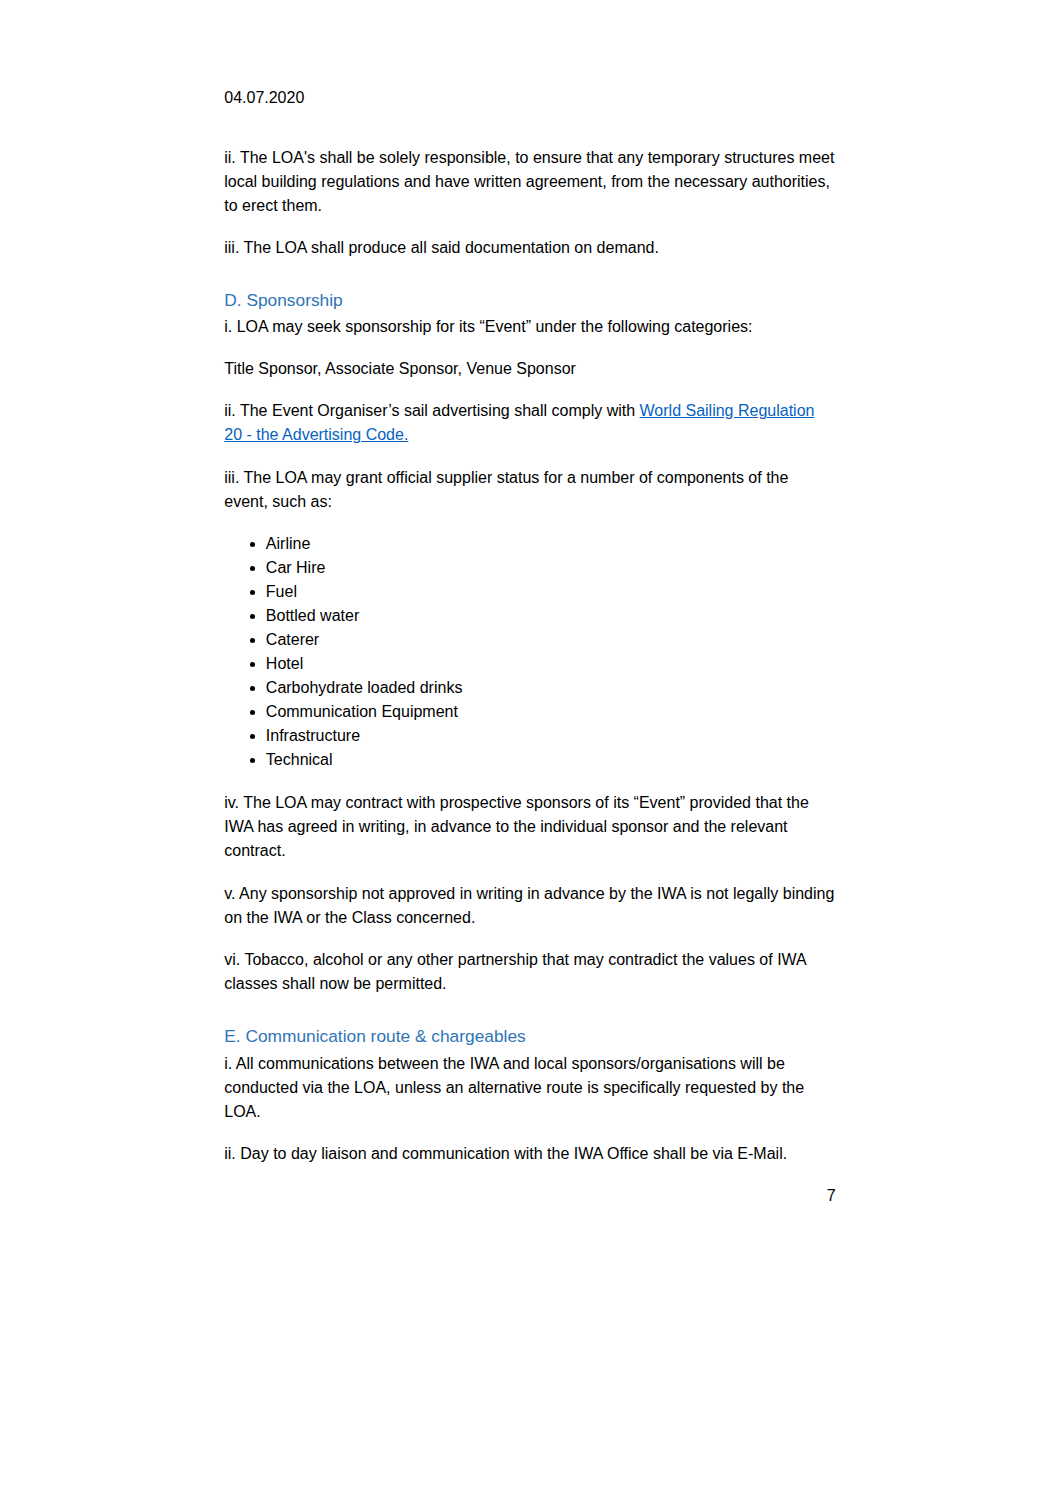04.07.2020
ii. The LOA's shall be solely responsible, to ensure that any temporary structures meet local building regulations and have written agreement, from the necessary authorities, to erect them.
iii. The LOA shall produce all said documentation on demand.
D. Sponsorship
i. LOA may seek sponsorship for its “Event” under the following categories:
Title Sponsor, Associate Sponsor, Venue Sponsor
ii. The Event Organiser’s sail advertising shall comply with World Sailing Regulation 20 - the Advertising Code.
iii. The LOA may grant official supplier status for a number of components of the event, such as:
Airline
Car Hire
Fuel
Bottled water
Caterer
Hotel
Carbohydrate loaded drinks
Communication Equipment
Infrastructure
Technical
iv. The LOA may contract with prospective sponsors of its “Event” provided that the IWA has agreed in writing, in advance to the individual sponsor and the relevant contract.
v. Any sponsorship not approved in writing in advance by the IWA is not legally binding on the IWA or the Class concerned.
vi. Tobacco, alcohol or any other partnership that may contradict the values of IWA classes shall now be permitted.
E. Communication route & chargeables
i. All communications between the IWA and local sponsors/organisations will be conducted via the LOA, unless an alternative route is specifically requested by the LOA.
ii. Day to day liaison and communication with the IWA Office shall be via E-Mail.
7